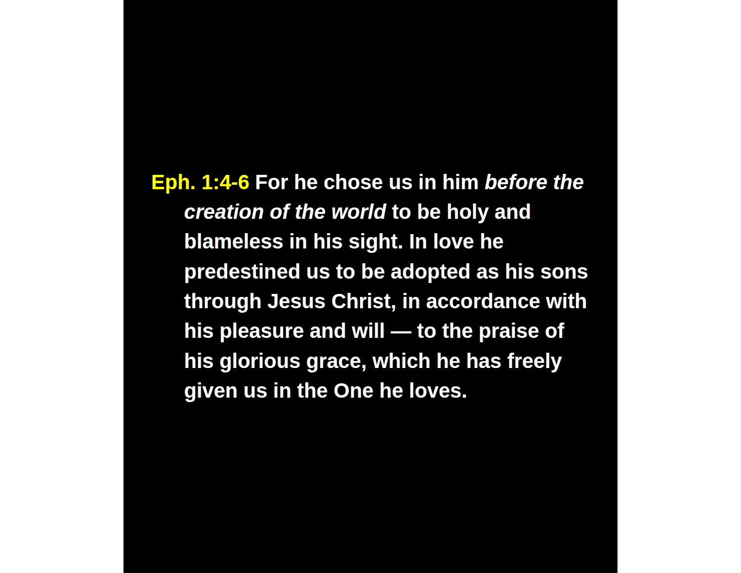Eph. 1:4-6 For he chose us in him before the creation of the world to be holy and blameless in his sight. In love he predestined us to be adopted as his sons through Jesus Christ, in accordance with his pleasure and will — to the praise of his glorious grace, which he has freely given us in the One he loves.